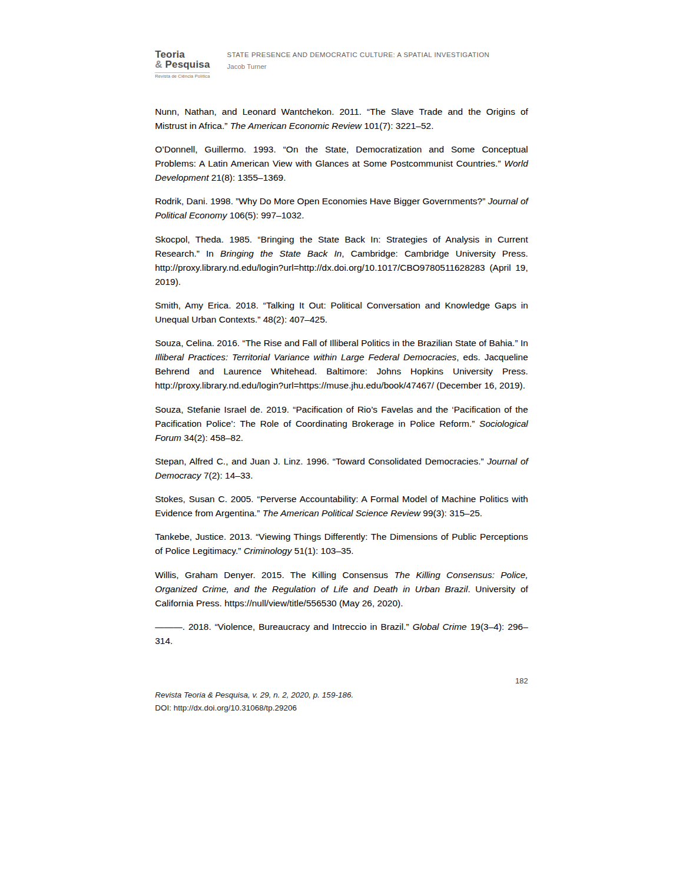Teoria
& Pesquisa
Revista de Ciência Política
State Presence and Democratic Culture: A Spatial Investigation
Jacob Turner
Nunn, Nathan, and Leonard Wantchekon. 2011. “The Slave Trade and the Origins of Mistrust in Africa.” The American Economic Review 101(7): 3221–52.
O’Donnell, Guillermo. 1993. “On the State, Democratization and Some Conceptual Problems: A Latin American View with Glances at Some Postcommunist Countries.” World Development 21(8): 1355–1369.
Rodrik, Dani. 1998. ”Why Do More Open Economies Have Bigger Governments?” Journal of Political Economy 106(5): 997–1032.
Skocpol, Theda. 1985. “Bringing the State Back In: Strategies of Analysis in Current Research.” In Bringing the State Back In, Cambridge: Cambridge University Press. http://proxy.library.nd.edu/login?url=http://dx.doi.org/10.1017/CBO9780511628283 (April 19, 2019).
Smith, Amy Erica. 2018. “Talking It Out: Political Conversation and Knowledge Gaps in Unequal Urban Contexts.” 48(2): 407–425.
Souza, Celina. 2016. “The Rise and Fall of Illiberal Politics in the Brazilian State of Bahia.” In Illiberal Practices: Territorial Variance within Large Federal Democracies, eds. Jacqueline Behrend and Laurence Whitehead. Baltimore: Johns Hopkins University Press. http://proxy.library.nd.edu/login?url=https://muse.jhu.edu/book/47467/ (December 16, 2019).
Souza, Stefanie Israel de. 2019. “Pacification of Rio’s Favelas and the ‘Pacification of the Pacification Police’: The Role of Coordinating Brokerage in Police Reform.” Sociological Forum 34(2): 458–82.
Stepan, Alfred C., and Juan J. Linz. 1996. “Toward Consolidated Democracies.” Journal of Democracy 7(2): 14–33.
Stokes, Susan C. 2005. “Perverse Accountability: A Formal Model of Machine Politics with Evidence from Argentina.” The American Political Science Review 99(3): 315–25.
Tankebe, Justice. 2013. “Viewing Things Differently: The Dimensions of Public Perceptions of Police Legitimacy.” Criminology 51(1): 103–35.
Willis, Graham Denyer. 2015. The Killing Consensus The Killing Consensus: Police, Organized Crime, and the Regulation of Life and Death in Urban Brazil. University of California Press. https://null/view/title/556530 (May 26, 2020).
———. 2018. “Violence, Bureaucracy and Intreccio in Brazil.” Global Crime 19(3–4): 296–314.
182
Revista Teoria & Pesquisa, v. 29, n. 2, 2020, p. 159-186.
DOI: http://dx.doi.org/10.31068/tp.29206